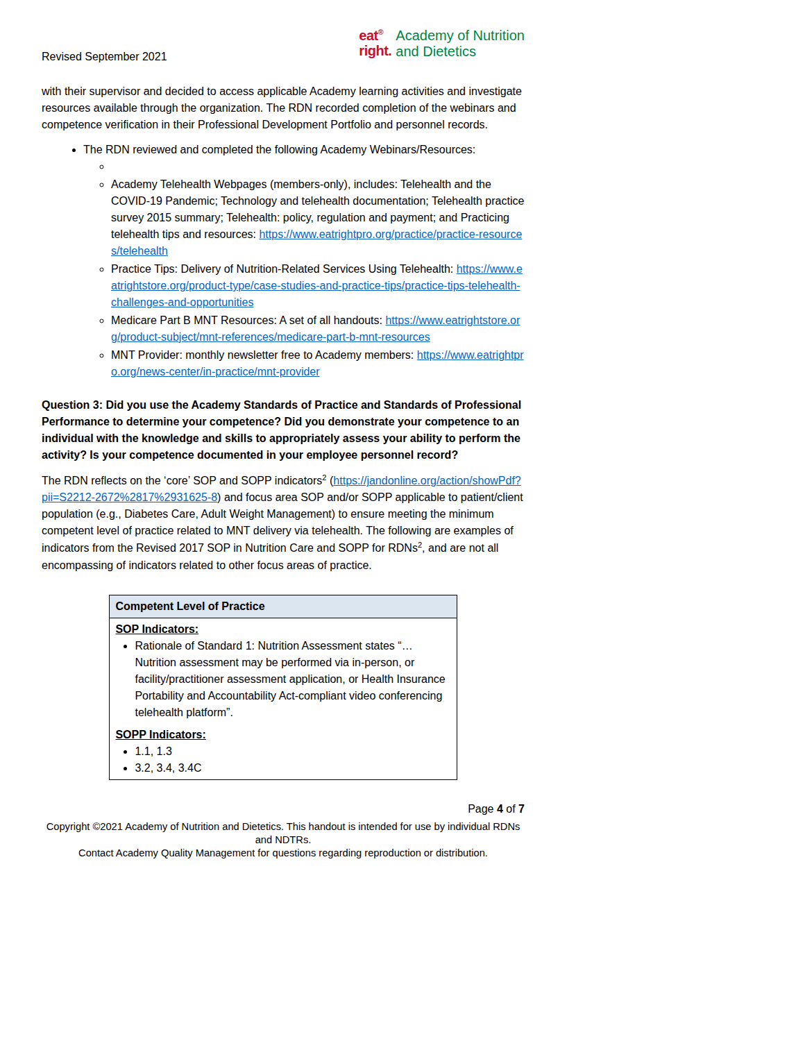| eat ® right. | Academy of Nutrition and Dietetics |
Revised September 2021
with their supervisor and decided to access applicable Academy learning activities and investigate resources available through the organization. The RDN recorded completion of the webinars and competence verification in their Professional Development Portfolio and personnel records.
The RDN reviewed and completed the following Academy Webinars/Resources:
Academy Telehealth Webpages (members-only), includes: Telehealth and the COVID-19 Pandemic; Technology and telehealth documentation; Telehealth practice survey 2015 summary; Telehealth: policy, regulation and payment; and Practicing telehealth tips and resources: https://www.eatrightpro.org/practice/practice-resources/telehealth
Practice Tips: Delivery of Nutrition-Related Services Using Telehealth: https://www.eatrightstore.org/product-type/case-studies-and-practice-tips/practice-tips-telehealth-challenges-and-opportunities
Medicare Part B MNT Resources: A set of all handouts: https://www.eatrightstore.org/product-subject/mnt-references/medicare-part-b-mnt-resources
MNT Provider: monthly newsletter free to Academy members: https://www.eatrightpro.org/news-center/in-practice/mnt-provider
Question 3: Did you use the Academy Standards of Practice and Standards of Professional Performance to determine your competence? Did you demonstrate your competence to an individual with the knowledge and skills to appropriately assess your ability to perform the activity? Is your competence documented in your employee personnel record?
The RDN reflects on the ‘core’ SOP and SOPP indicators2 (https://jandonline.org/action/showPdf?pii=S2212-2672%2817%2931625-8) and focus area SOP and/or SOPP applicable to patient/client population (e.g., Diabetes Care, Adult Weight Management) to ensure meeting the minimum competent level of practice related to MNT delivery via telehealth. The following are examples of indicators from the Revised 2017 SOP in Nutrition Care and SOPP for RDNs2, and are not all encompassing of indicators related to other focus areas of practice.
| Competent Level of Practice |
| SOP Indicators: Rationale of Standard 1: Nutrition Assessment states “…Nutrition assessment may be performed via in-person, or facility/practitioner assessment application, or Health Insurance Portability and Accountability Act-compliant video conferencing telehealth platform”. |
| SOPP Indicators: 1.1, 1.3 3.2, 3.4, 3.4C |
Page 4 of 7
Copyright ©2021 Academy of Nutrition and Dietetics. This handout is intended for use by individual RDNs and NDTRs.
Contact Academy Quality Management for questions regarding reproduction or distribution.